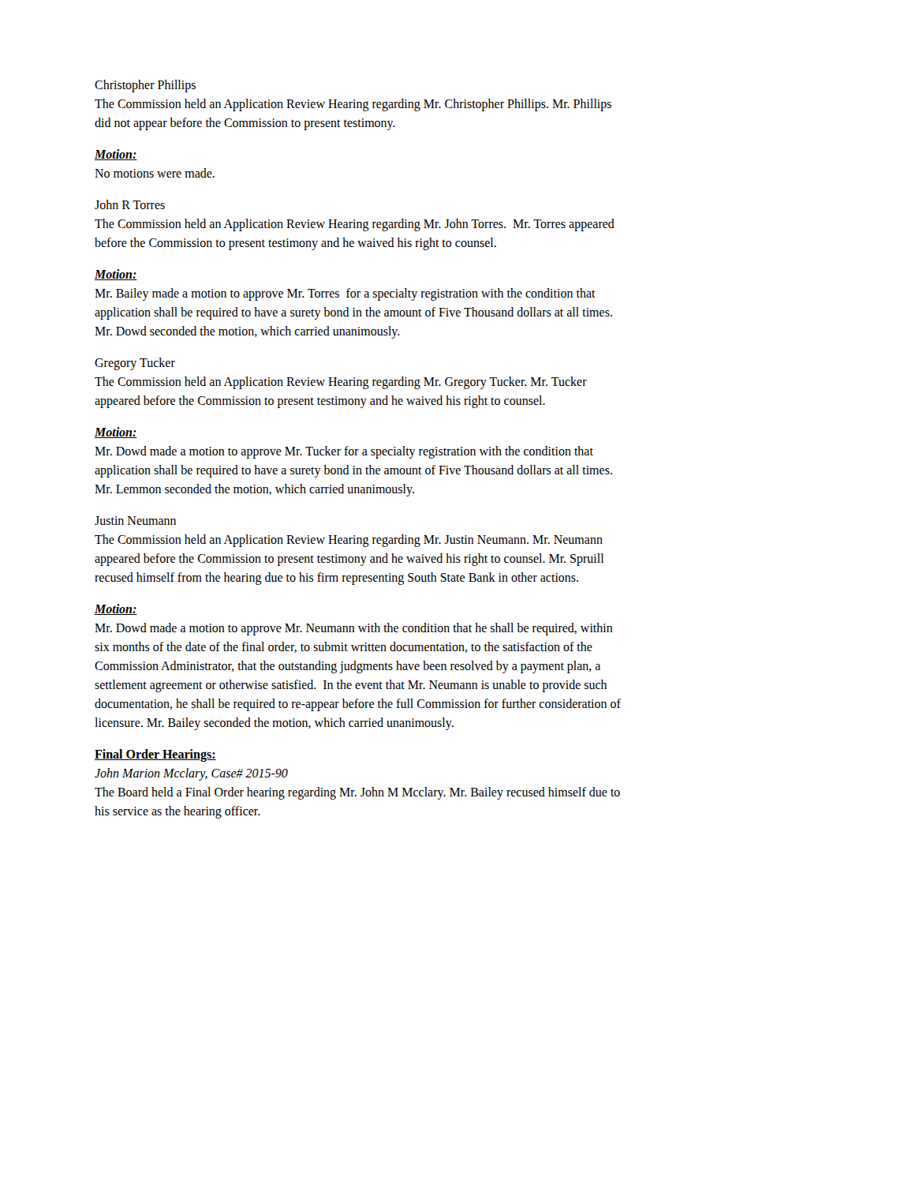Christopher Phillips
The Commission held an Application Review Hearing regarding Mr. Christopher Phillips. Mr. Phillips did not appear before the Commission to present testimony.
Motion:
No motions were made.
John R Torres
The Commission held an Application Review Hearing regarding Mr. John Torres. Mr. Torres appeared before the Commission to present testimony and he waived his right to counsel.
Motion:
Mr. Bailey made a motion to approve Mr. Torres for a specialty registration with the condition that application shall be required to have a surety bond in the amount of Five Thousand dollars at all times. Mr. Dowd seconded the motion, which carried unanimously.
Gregory Tucker
The Commission held an Application Review Hearing regarding Mr. Gregory Tucker. Mr. Tucker appeared before the Commission to present testimony and he waived his right to counsel.
Motion:
Mr. Dowd made a motion to approve Mr. Tucker for a specialty registration with the condition that application shall be required to have a surety bond in the amount of Five Thousand dollars at all times. Mr. Lemmon seconded the motion, which carried unanimously.
Justin Neumann
The Commission held an Application Review Hearing regarding Mr. Justin Neumann. Mr. Neumann appeared before the Commission to present testimony and he waived his right to counsel. Mr. Spruill recused himself from the hearing due to his firm representing South State Bank in other actions.
Motion:
Mr. Dowd made a motion to approve Mr. Neumann with the condition that he shall be required, within six months of the date of the final order, to submit written documentation, to the satisfaction of the Commission Administrator, that the outstanding judgments have been resolved by a payment plan, a settlement agreement or otherwise satisfied. In the event that Mr. Neumann is unable to provide such documentation, he shall be required to re-appear before the full Commission for further consideration of licensure. Mr. Bailey seconded the motion, which carried unanimously.
Final Order Hearings:
John Marion Mcclary, Case# 2015-90
The Board held a Final Order hearing regarding Mr. John M Mcclary. Mr. Bailey recused himself due to his service as the hearing officer.